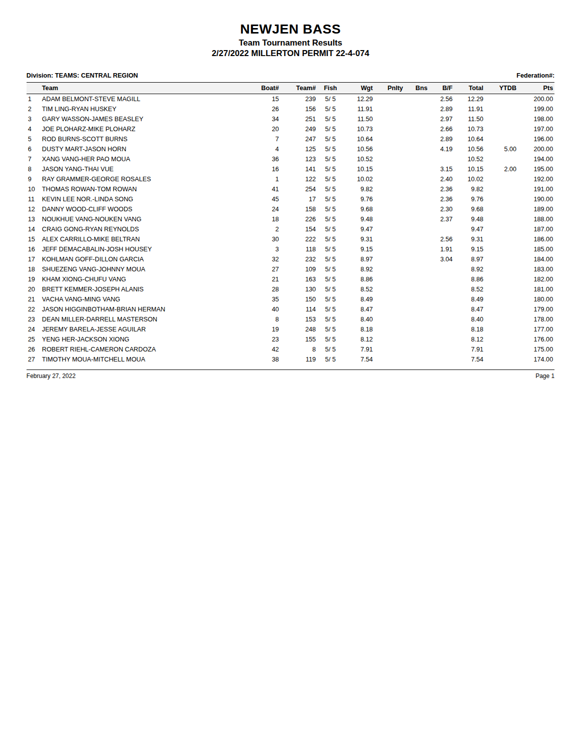NEWJEN BASS
Team Tournament Results
2/27/2022 MILLERTON PERMIT 22-4-074
Division: TEAMS: CENTRAL REGION Federation#:
| | Team | Boat# | Team# | Fish | Wgt | Pnlty | Bns | B/F | Total | YTDB | Pts |
| --- | --- | --- | --- | --- | --- | --- | --- | --- | --- | --- | --- |
| 1 | ADAM BELMONT-STEVE MAGILL | 15 | 239 | 5/ 5 | 12.29 | | | 2.56 | 12.29 | | 200.00 |
| 2 | TIM LING-RYAN HUSKEY | 26 | 156 | 5/ 5 | 11.91 | | | 2.89 | 11.91 | | 199.00 |
| 3 | GARY WASSON-JAMES BEASLEY | 34 | 251 | 5/ 5 | 11.50 | | | 2.97 | 11.50 | | 198.00 |
| 4 | JOE PLOHARZ-MIKE PLOHARZ | 20 | 249 | 5/ 5 | 10.73 | | | 2.66 | 10.73 | | 197.00 |
| 5 | ROD BURNS-SCOTT BURNS | 7 | 247 | 5/ 5 | 10.64 | | | 2.89 | 10.64 | | 196.00 |
| 6 | DUSTY MART-JASON HORN | 4 | 125 | 5/ 5 | 10.56 | | | 4.19 | 10.56 | 5.00 | 200.00 |
| 7 | XANG VANG-HER PAO MOUA | 36 | 123 | 5/ 5 | 10.52 | | | | 10.52 | | 194.00 |
| 8 | JASON YANG-THAI VUE | 16 | 141 | 5/ 5 | 10.15 | | | 3.15 | 10.15 | 2.00 | 195.00 |
| 9 | RAY GRAMMER-GEORGE ROSALES | 1 | 122 | 5/ 5 | 10.02 | | | 2.40 | 10.02 | | 192.00 |
| 10 | THOMAS ROWAN-TOM ROWAN | 41 | 254 | 5/ 5 | 9.82 | | | 2.36 | 9.82 | | 191.00 |
| 11 | KEVIN LEE NOR.-LINDA SONG | 45 | 17 | 5/ 5 | 9.76 | | | 2.36 | 9.76 | | 190.00 |
| 12 | DANNY WOOD-CLIFF WOODS | 24 | 158 | 5/ 5 | 9.68 | | | 2.30 | 9.68 | | 189.00 |
| 13 | NOUKHUE VANG-NOUKEN VANG | 18 | 226 | 5/ 5 | 9.48 | | | 2.37 | 9.48 | | 188.00 |
| 14 | CRAIG GONG-RYAN REYNOLDS | 2 | 154 | 5/ 5 | 9.47 | | | | 9.47 | | 187.00 |
| 15 | ALEX CARRILLO-MIKE BELTRAN | 30 | 222 | 5/ 5 | 9.31 | | | 2.56 | 9.31 | | 186.00 |
| 16 | JEFF DEMACABALIN-JOSH HOUSEY | 3 | 118 | 5/ 5 | 9.15 | | | 1.91 | 9.15 | | 185.00 |
| 17 | KOHLMAN GOFF-DILLON GARCIA | 32 | 232 | 5/ 5 | 8.97 | | | 3.04 | 8.97 | | 184.00 |
| 18 | SHUEZENG VANG-JOHNNY MOUA | 27 | 109 | 5/ 5 | 8.92 | | | | 8.92 | | 183.00 |
| 19 | KHAM XIONG-CHUFU VANG | 21 | 163 | 5/ 5 | 8.86 | | | | 8.86 | | 182.00 |
| 20 | BRETT KEMMER-JOSEPH ALANIS | 28 | 130 | 5/ 5 | 8.52 | | | | 8.52 | | 181.00 |
| 21 | VACHA VANG-MING VANG | 35 | 150 | 5/ 5 | 8.49 | | | | 8.49 | | 180.00 |
| 22 | JASON HIGGINBOTHAM-BRIAN HERMAN | 40 | 114 | 5/ 5 | 8.47 | | | | 8.47 | | 179.00 |
| 23 | DEAN MILLER-DARRELL MASTERSON | 8 | 153 | 5/ 5 | 8.40 | | | | 8.40 | | 178.00 |
| 24 | JEREMY BARELA-JESSE AGUILAR | 19 | 248 | 5/ 5 | 8.18 | | | | 8.18 | | 177.00 |
| 25 | YENG HER-JACKSON XIONG | 23 | 155 | 5/ 5 | 8.12 | | | | 8.12 | | 176.00 |
| 26 | ROBERT RIEHL-CAMERON CARDOZA | 42 | 8 | 5/ 5 | 7.91 | | | | 7.91 | | 175.00 |
| 27 | TIMOTHY MOUA-MITCHELL MOUA | 38 | 119 | 5/ 5 | 7.54 | | | | 7.54 | | 174.00 |
February 27, 2022 Page 1